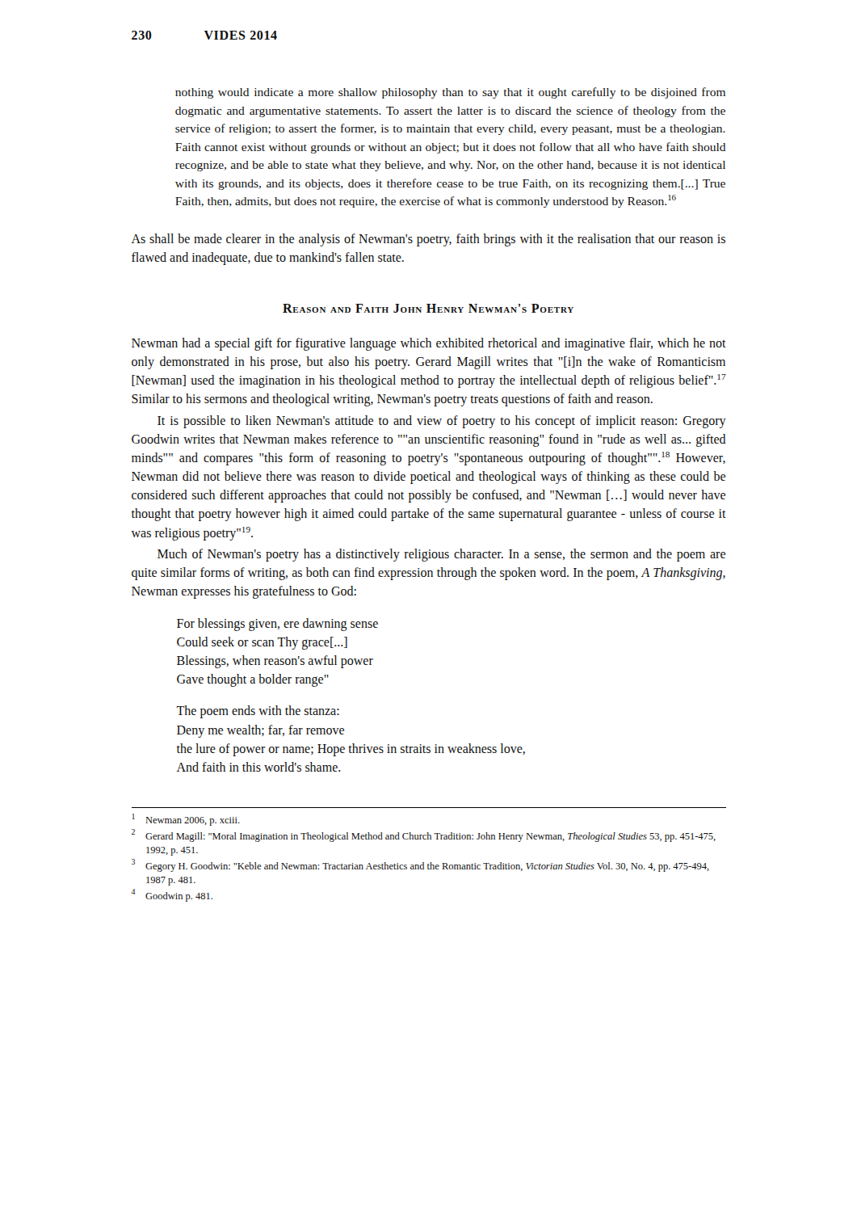230 VIDES 2014
nothing would indicate a more shallow philosophy than to say that it ought carefully to be disjoined from dogmatic and argumentative statements. To assert the latter is to discard the science of theology from the service of religion; to assert the former, is to maintain that every child, every peasant, must be a theologian. Faith cannot exist without grounds or without an object; but it does not follow that all who have faith should recognize, and be able to state what they believe, and why. Nor, on the other hand, because it is not identical with its grounds, and its objects, does it therefore cease to be true Faith, on its recognizing them.[...] True Faith, then, admits, but does not require, the exercise of what is commonly understood by Reason.16
As shall be made clearer in the analysis of Newman's poetry, faith brings with it the realisation that our reason is flawed and inadequate, due to mankind's fallen state.
Reason and Faith John Henry Newman's Poetry
Newman had a special gift for figurative language which exhibited rhetorical and imaginative flair, which he not only demonstrated in his prose, but also his poetry. Gerard Magill writes that "[i]n the wake of Romanticism [Newman] used the imagination in his theological method to portray the intellectual depth of religious belief".17 Similar to his sermons and theological writing, Newman's poetry treats questions of faith and reason.
It is possible to liken Newman's attitude to and view of poetry to his concept of implicit reason: Gregory Goodwin writes that Newman makes reference to ""an unscientific reasoning" found in "rude as well as... gifted minds"" and compares "this form of reasoning to poetry's "spontaneous outpouring of thought"".18 However, Newman did not believe there was reason to divide poetical and theological ways of thinking as these could be considered such different approaches that could not possibly be confused, and "Newman […] would never have thought that poetry however high it aimed could partake of the same supernatural guarantee - unless of course it was religious poetry"19.
Much of Newman's poetry has a distinctively religious character. In a sense, the sermon and the poem are quite similar forms of writing, as both can find expression through the spoken word. In the poem, A Thanksgiving, Newman expresses his gratefulness to God:
For blessings given, ere dawning sense
Could seek or scan Thy grace[...]
Blessings, when reason's awful power
Gave thought a bolder range"
The poem ends with the stanza:
Deny me wealth; far, far remove
the lure of power or name; Hope thrives in straits in weakness love,
And faith in this world's shame.
Newman 2006, p. xciii.
Gerard Magill: "Moral Imagination in Theological Method and Church Tradition: John Henry Newman, Theological Studies 53, pp. 451-475, 1992, p. 451.
Gegory H. Goodwin: "Keble and Newman: Tractarian Aesthetics and the Romantic Tradition, Victorian Studies Vol. 30, No. 4, pp. 475-494, 1987 p. 481.
Goodwin p. 481.